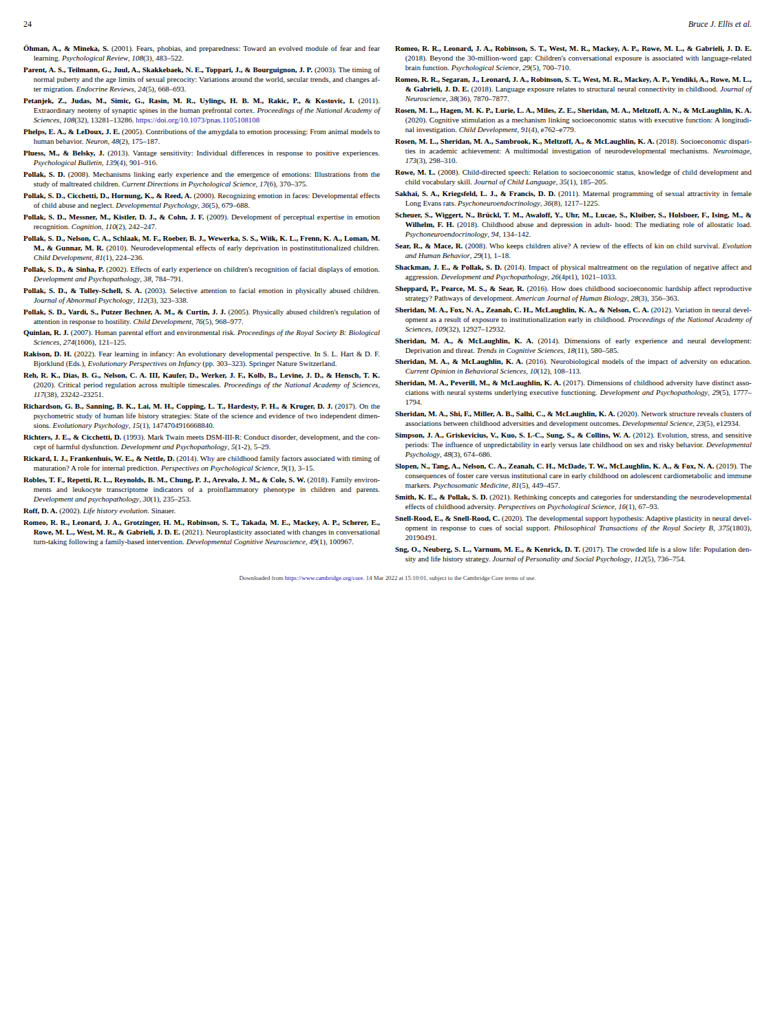24 Bruce J. Ellis et al.
Öhman, A., & Mineka, S. (2001). Fears, phobias, and preparedness: Toward an evolved module of fear and fear learning. Psychological Review, 108(3), 483–522.
Parent, A. S., Teilmann, G., Juul, A., Skakkebaek, N. E., Toppari, J., & Bourguignon, J. P. (2003). The timing of normal puberty and the age limits of sexual precocity: Variations around the world, secular trends, and changes after migration. Endocrine Reviews, 24(5), 668–693.
Petanjek, Z., Judas, M., Simic, G., Rasin, M. R., Uylings, H. B. M., Rakic, P., & Kostovic, I. (2011). Extraordinary neoteny of synaptic spines in the human prefrontal cortex. Proceedings of the National Academy of Sciences, 108(32), 13281–13286. https://doi.org/10.1073/pnas.1105108108
Phelps, E. A., & LeDoux, J. E. (2005). Contributions of the amygdala to emotion processing: From animal models to human behavior. Neuron, 48(2), 175–187.
Pluess, M., & Belsky, J. (2013). Vantage sensitivity: Individual differences in response to positive experiences. Psychological Bulletin, 139(4), 901–916.
Pollak, S. D. (2008). Mechanisms linking early experience and the emergence of emotions: Illustrations from the study of maltreated children. Current Directions in Psychological Science, 17(6), 370–375.
Pollak, S. D., Cicchetti, D., Hornung, K., & Reed, A. (2000). Recognizing emotion in faces: Developmental effects of child abuse and neglect. Developmental Psychology, 36(5), 679–688.
Pollak, S. D., Messner, M., Kistler, D. J., & Cohn, J. F. (2009). Development of perceptual expertise in emotion recognition. Cognition, 110(2), 242–247.
Pollak, S. D., Nelson, C. A., Schlaak, M. F., Roeber, B. J., Wewerka, S. S., Wiik, K. L., Frenn, K. A., Loman, M. M., & Gunnar, M. R. (2010). Neurodevelopmental effects of early deprivation in postinstitutionalized children. Child Development, 81(1), 224–236.
Pollak, S. D., & Sinha, P. (2002). Effects of early experience on children's recognition of facial displays of emotion. Development and Psychopathology, 38, 784–791.
Pollak, S. D., & Tolley-Schell, S. A. (2003). Selective attention to facial emotion in physically abused children. Journal of Abnormal Psychology, 112(3), 323–338.
Pollak, S. D., Vardi, S., Putzer Bechner, A. M., & Curtin, J. J. (2005). Physically abused children's regulation of attention in response to hostility. Child Development, 76(5), 968–977.
Quinlan, R. J. (2007). Human parental effort and environmental risk. Proceedings of the Royal Society B: Biological Sciences, 274(1606), 121–125.
Rakison, D. H. (2022). Fear learning in infancy: An evolutionary developmental perspective. In S. L. Hart & D. F. Bjorklund (Eds.), Evolutionary Perspectives on Infancy (pp. 303–323). Springer Nature Switzerland.
Reh, R. K., Dias, B. G., Nelson, C. A. III, Kaufer, D., Werker, J. F., Kolb, B., Levine, J. D., & Hensch, T. K. (2020). Critical period regulation across multiple timescales. Proceedings of the National Academy of Sciences, 117(38), 23242–23251.
Richardson, G. B., Sanning, B. K., Lai, M. H., Copping, L. T., Hardesty, P. H., & Kruger, D. J. (2017). On the psychometric study of human life history strategies: State of the science and evidence of two independent dimensions. Evolutionary Psychology, 15(1), 1474704916668840.
Richters, J. E., & Cicchetti, D. (1993). Mark Twain meets DSM-III-R: Conduct disorder, development, and the concept of harmful dysfunction. Development and Psychopathology, 5(1-2), 5–29.
Rickard, I. J., Frankenhuis, W. E., & Nettle, D. (2014). Why are childhood family factors associated with timing of maturation? A role for internal prediction. Perspectives on Psychological Science, 9(1), 3–15.
Robles, T. F., Repetti, R. L., Reynolds, B. M., Chung, P. J., Arevalo, J. M., & Cole, S. W. (2018). Family environments and leukocyte transcriptome indicators of a proinflammatory phenotype in children and parents. Development and psychopathology, 30(1), 235–253.
Roff, D. A. (2002). Life history evolution. Sinauer.
Romeo, R. R., Leonard, J. A., Grotzinger, H. M., Robinson, S. T., Takada, M. E., Mackey, A. P., Scherer, E., Rowe, M. L., West, M. R., & Gabrieli, J. D. E. (2021). Neuroplasticity associated with changes in conversational turn-taking following a family-based intervention. Developmental Cognitive Neuroscience, 49(1), 100967.
Romeo, R. R., Leonard, J. A., Robinson, S. T., West, M. R., Mackey, A. P., Rowe, M. L., & Gabrieli, J. D. E. (2018). Beyond the 30-million-word gap: Children's conversational exposure is associated with language-related brain function. Psychological Science, 29(5), 700–710.
Romeo, R. R., Segaran, J., Leonard, J. A., Robinson, S. T., West, M. R., Mackey, A. P., Yendiki, A., Rowe, M. L., & Gabrieli, J. D. E. (2018). Language exposure relates to structural neural connectivity in childhood. Journal of Neuroscience, 38(36), 7870–7877.
Rosen, M. L., Hagen, M. K. P., Lurie, L. A., Miles, Z. E., Sheridan, M. A., Meltzoff, A. N., & McLaughlin, K. A. (2020). Cognitive stimulation as a mechanism linking socioeconomic status with executive function: A longitudinal investigation. Child Development, 91(4), e762–e779.
Rosen, M. L., Sheridan, M. A., Sambrook, K., Meltzoff, A., & McLaughlin, K. A. (2018). Socioeconomic disparities in academic achievement: A multimodal investigation of neurodevelopmental mechanisms. Neuroimage, 173(3), 298–310.
Rowe, M. L. (2008). Child-directed speech: Relation to socioeconomic status, knowledge of child development and child vocabulary skill. Journal of Child Language, 35(1), 185–205.
Sakhai, S. A., Kriegsfeld, L. J., & Francis, D. D. (2011). Maternal programming of sexual attractivity in female Long Evans rats. Psychoneuroendocrinology, 36(8), 1217–1225.
Scheuer, S., Wiggert, N., Brückl, T. M., Awaloff, Y., Uhr, M., Lucae, S., Kloiber, S., Holsboer, F., Ising, M., & Wilhelm, F. H. (2018). Childhood abuse and depression in adult- hood: The mediating role of allostatic load. Psychoneuroendocrinology, 94, 134–142.
Sear, R., & Mace, R. (2008). Who keeps children alive? A review of the effects of kin on child survival. Evolution and Human Behavior, 29(1), 1–18.
Shackman, J. E., & Pollak, S. D. (2014). Impact of physical maltreatment on the regulation of negative affect and aggression. Development and Psychopathology, 26(4pt1), 1021–1033.
Sheppard, P., Pearce, M. S., & Sear, R. (2016). How does childhood socioeconomic hardship affect reproductive strategy? Pathways of development. American Journal of Human Biology, 28(3), 356–363.
Sheridan, M. A., Fox, N. A., Zeanah, C. H., McLaughlin, K. A., & Nelson, C. A. (2012). Variation in neural development as a result of exposure to institutionalization early in childhood. Proceedings of the National Academy of Sciences, 109(32), 12927–12932.
Sheridan, M. A., & McLaughlin, K. A. (2014). Dimensions of early experience and neural development: Deprivation and threat. Trends in Cognitive Sciences, 18(11), 580–585.
Sheridan, M. A., & McLaughlin, K. A. (2016). Neurobiological models of the impact of adversity on education. Current Opinion in Behavioral Sciences, 10(12), 108–113.
Sheridan, M. A., Peverill, M., & McLaughlin, K. A. (2017). Dimensions of childhood adversity have distinct associations with neural systems underlying executive functioning. Development and Psychopathology, 29(5), 1777–1794.
Sheridan, M. A., Shi, F., Miller, A. B., Salhi, C., & McLaughlin, K. A. (2020). Network structure reveals clusters of associations between childhood adversities and development outcomes. Developmental Science, 23(5), e12934.
Simpson, J. A., Griskevicius, V., Kuo, S. I.-C., Sung, S., & Collins, W. A. (2012). Evolution, stress, and sensitive periods: The influence of unpredictability in early versus late childhood on sex and risky behavior. Developmental Psychology, 48(3), 674–686.
Slopen, N., Tang, A., Nelson, C. A., Zeanah, C. H., McDade, T. W., McLaughlin, K. A., & Fox, N. A. (2019). The consequences of foster care versus institutional care in early childhood on adolescent cardiometabolic and immune markers. Psychosomatic Medicine, 81(5), 449–457.
Smith, K. E., & Pollak, S. D. (2021). Rethinking concepts and categories for understanding the neurodevelopmental effects of childhood adversity. Perspectives on Psychological Science, 16(1), 67–93.
Snell-Rood, E., & Snell-Rood, C. (2020). The developmental support hypothesis: Adaptive plasticity in neural development in response to cues of social support. Philosophical Transactions of the Royal Society B, 375(1803), 20190491.
Sng, O., Neuberg, S. L., Varnum, M. E., & Kenrick, D. T. (2017). The crowded life is a slow life: Population density and life history strategy. Journal of Personality and Social Psychology, 112(5), 736–754.
Downloaded from https://www.cambridge.org/core. 14 Mar 2022 at 15:10:01, subject to the Cambridge Core terms of use.